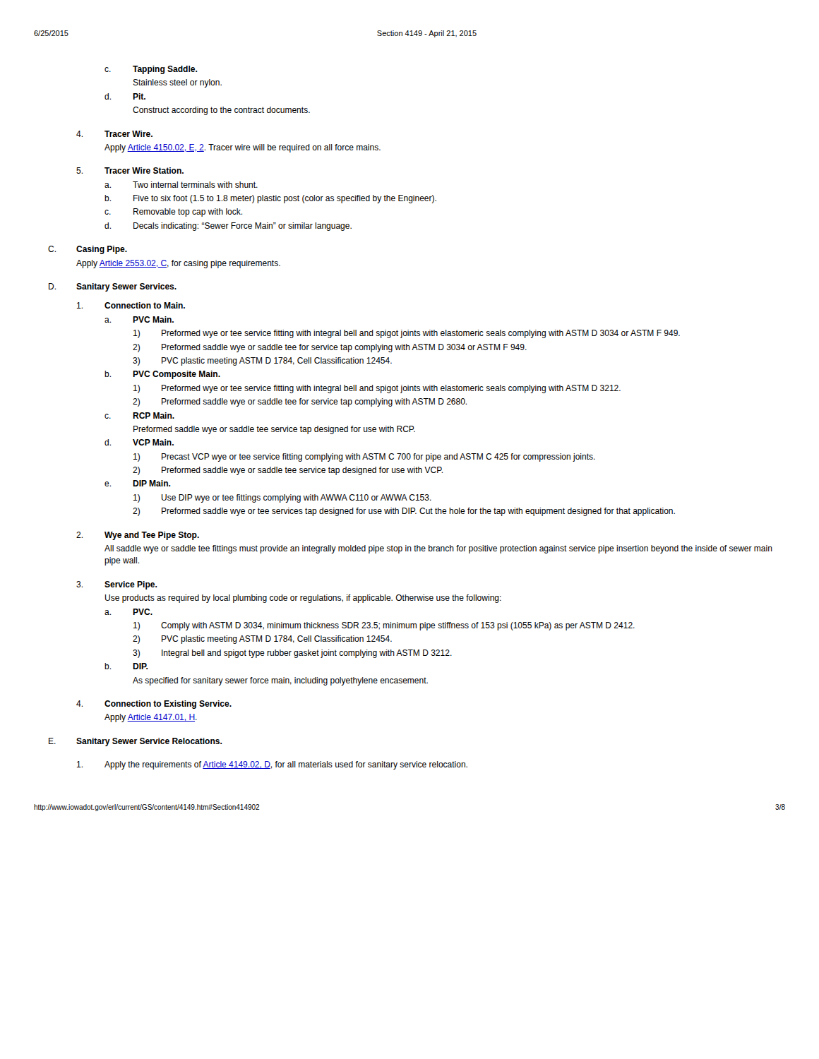6/25/2015
Section 4149 - April 21, 2015
c. Tapping Saddle.
Stainless steel or nylon.
d. Pit.
Construct according to the contract documents.
4. Tracer Wire.
Apply Article 4150.02, E, 2. Tracer wire will be required on all force mains.
5. Tracer Wire Station.
a. Two internal terminals with shunt.
b. Five to six foot (1.5 to 1.8 meter) plastic post (color as specified by the Engineer).
c. Removable top cap with lock.
d. Decals indicating: “Sewer Force Main” or similar language.
C. Casing Pipe.
Apply Article 2553.02, C, for casing pipe requirements.
D. Sanitary Sewer Services.
1. Connection to Main.
a. PVC Main.
1) Preformed wye or tee service fitting with integral bell and spigot joints with elastomeric seals complying with ASTM D 3034 or ASTM F 949.
2) Preformed saddle wye or saddle tee for service tap complying with ASTM D 3034 or ASTM F 949.
3) PVC plastic meeting ASTM D 1784, Cell Classification 12454.
b. PVC Composite Main.
1) Preformed wye or tee service fitting with integral bell and spigot joints with elastomeric seals complying with ASTM D 3212.
2) Preformed saddle wye or saddle tee for service tap complying with ASTM D 2680.
c. RCP Main.
Preformed saddle wye or saddle tee service tap designed for use with RCP.
d. VCP Main.
1) Precast VCP wye or tee service fitting complying with ASTM C 700 for pipe and ASTM C 425 for compression joints.
2) Preformed saddle wye or saddle tee service tap designed for use with VCP.
e. DIP Main.
1) Use DIP wye or tee fittings complying with AWWA C110 or AWWA C153.
2) Preformed saddle wye or tee services tap designed for use with DIP. Cut the hole for the tap with equipment designed for that application.
2. Wye and Tee Pipe Stop.
All saddle wye or saddle tee fittings must provide an integrally molded pipe stop in the branch for positive protection against service pipe insertion beyond the inside of sewer main pipe wall.
3. Service Pipe.
Use products as required by local plumbing code or regulations, if applicable. Otherwise use the following:
a. PVC.
1) Comply with ASTM D 3034, minimum thickness SDR 23.5; minimum pipe stiffness of 153 psi (1055 kPa) as per ASTM D 2412.
2) PVC plastic meeting ASTM D 1784, Cell Classification 12454.
3) Integral bell and spigot type rubber gasket joint complying with ASTM D 3212.
b. DIP.
As specified for sanitary sewer force main, including polyethylene encasement.
4. Connection to Existing Service.
Apply Article 4147.01, H.
E. Sanitary Sewer Service Relocations.
1. Apply the requirements of Article 4149.02, D, for all materials used for sanitary service relocation.
http://www.iowadot.gov/erl/current/GS/content/4149.htm#Section414902
3/8